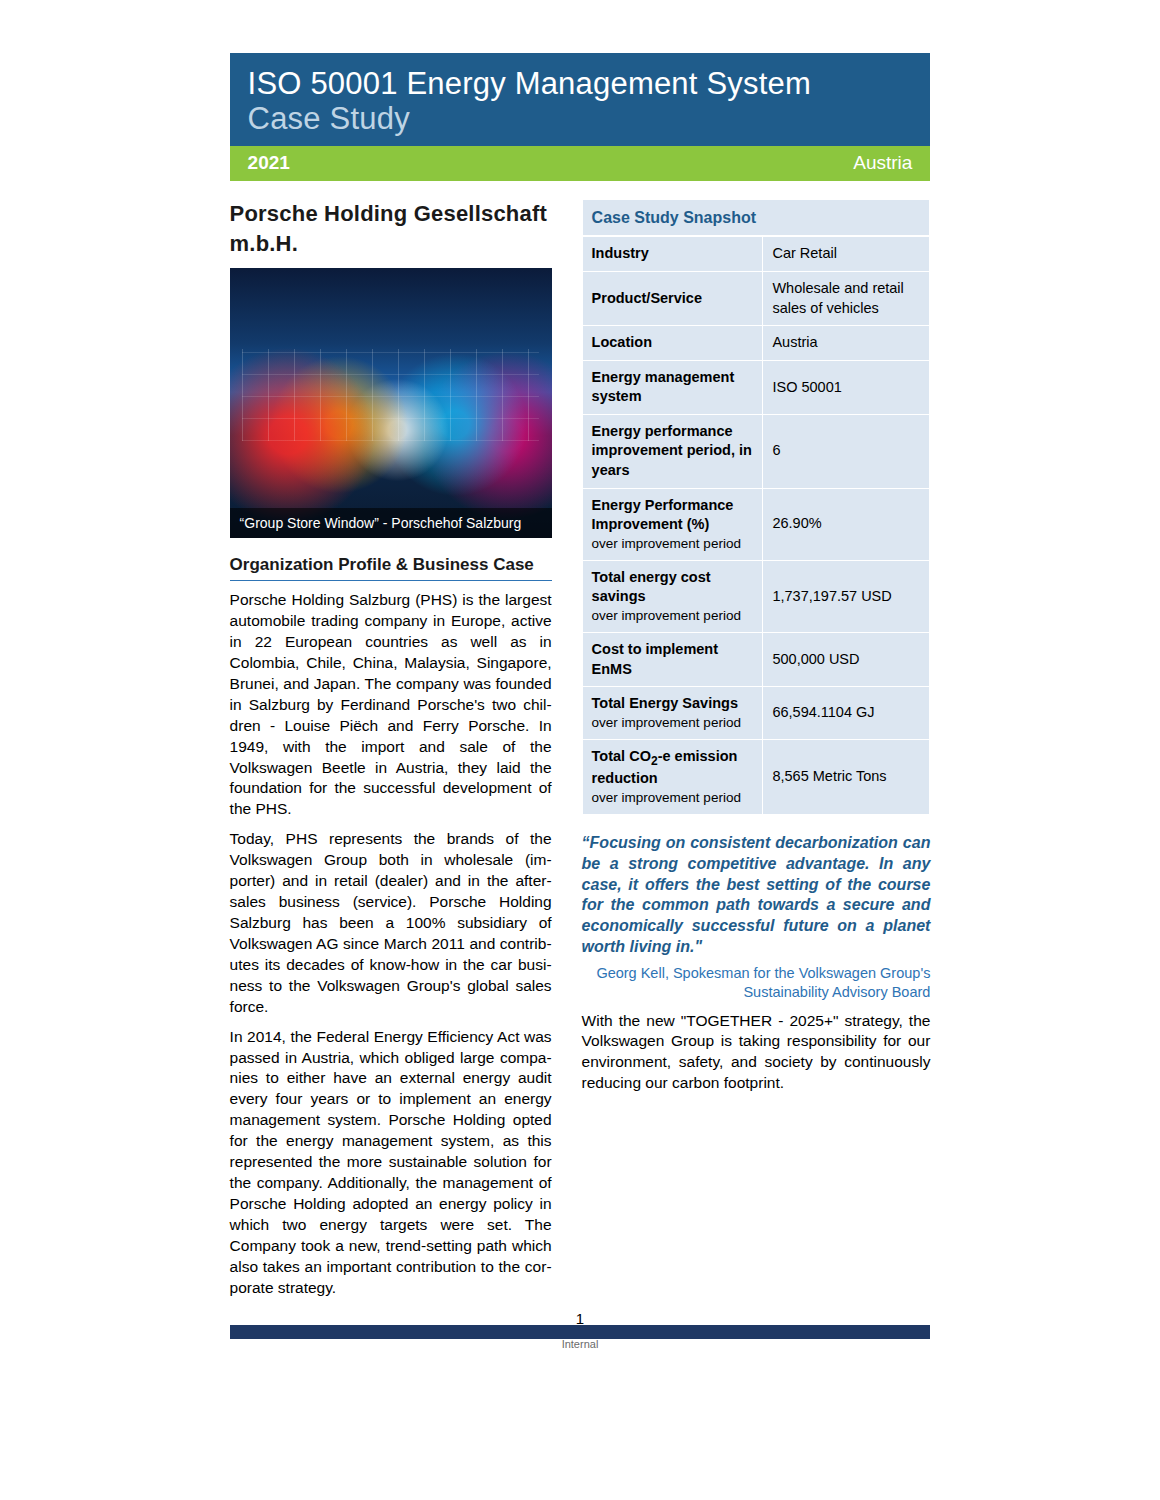ISO 50001 Energy Management SystemCase Study
2021 Austria
Porsche Holding Gesellschaft m.b.H.
“Group Store Window” - Porschehof Salzburg
Organization Profile & Business Case
Porsche Holding Salzburg (PHS) is the largest automobile trading company in Europe, active in 22 European countries as well as in Colombia, Chile, China, Malaysia, Singapore, Brunei, and Japan. The company was founded in Salzburg by Ferdinand Porsche's two children - Louise Piëch and Ferry Porsche. In 1949, with the import and sale of the Volkswagen Beetle in Austria, they laid the foundation for the successful development of the PHS.
Today, PHS represents the brands of the Volkswagen Group both in wholesale (importer) and in retail (dealer) and in the after-sales business (service). Porsche Holding Salzburg has been a 100% subsidiary of Volkswagen AG since March 2011 and contributes its decades of know-how in the car business to the Volkswagen Group's global sales force.
In 2014, the Federal Energy Efficiency Act was passed in Austria, which obliged large companies to either have an external energy audit every four years or to implement an energy management system. Porsche Holding opted for the energy management system, as this represented the more sustainable solution for the company. Additionally, the management of Porsche Holding adopted an energy policy in which two energy targets were set. The Company took a new, trend-setting path which also takes an important contribution to the corporate strategy.
Case Study Snapshot
| Industry | Car Retail |
| Product/Service | Wholesale and retail sales of vehicles |
| Location | Austria |
| Energy management system | ISO 50001 |
| Energy performance improvement period, in years | 6 |
| Energy Performance Improvement (%) over improvement period | 26.90% |
| Total energy cost savings over improvement period | 1,737,197.57 USD |
| Cost to implement EnMS | 500,000 USD |
| Total Energy Savings over improvement period | 66,594.1104 GJ |
| Total CO 2 -e emission reduction over improvement period | 8,565 Metric Tons |
“Focusing on consistent decarbonization can be a strong competitive advantage. In any case, it offers the best setting of the course for the common path towards a secure and economically successful future on a planet worth living in."
Georg Kell, Spokesman for the Volkswagen Group's
Sustainability Advisory Board
With the new "TOGETHER - 2025+" strategy, the Volkswagen Group is taking responsibility for our environment, safety, and society by continuously reducing our carbon footprint.
1
Internal